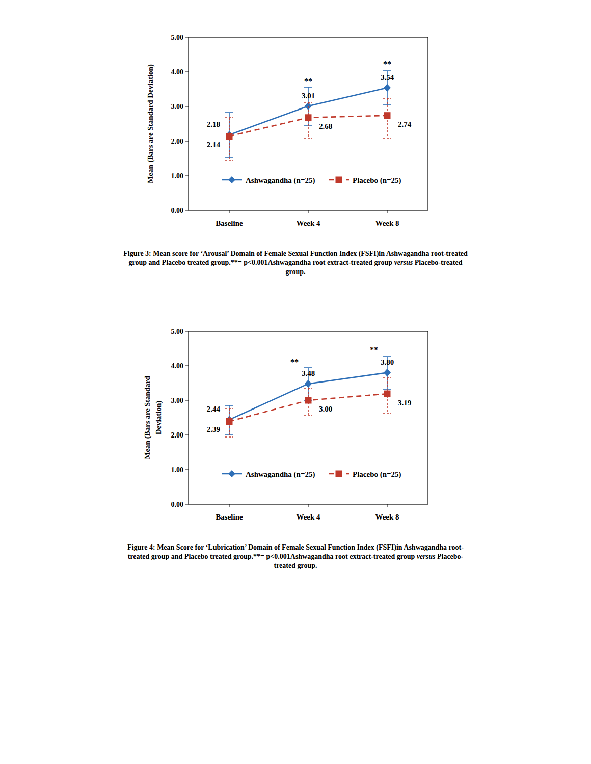5.00 4.00 3.00 2.00 1.00 0.00 Mean (Bars are Standard Deviation) Baseline Week 4 Week 8 2.18 2.14 3.01 2.68 3.54 2.74 ** ** Ashwagandha (n=25) Placebo (n=25)
Figure 3: Mean score for ‘Arousal’ Domain of Female Sexual Function Index (FSFI)in Ashwagandha root-treated group and Placebo treated group.**= p<0.001Ashwagandha root extract-treated group versus Placebo-treated group.
5.00 4.00 3.00 2.00 1.00 0.00 Mean (Bars are Standard Deviation) Baseline Week 4 Week 8 2.44 2.39 3.48 3.00 3.80 3.19 ** ** Ashwagandha (n=25) Placebo (n=25)
Figure 4: Mean Score for ‘Lubrication’ Domain of Female Sexual Function Index (FSFI)in Ashwagandha root-treated group and Placebo treated group.**= p<0.001Ashwagandha root extract-treated group versus Placebo-treated group.